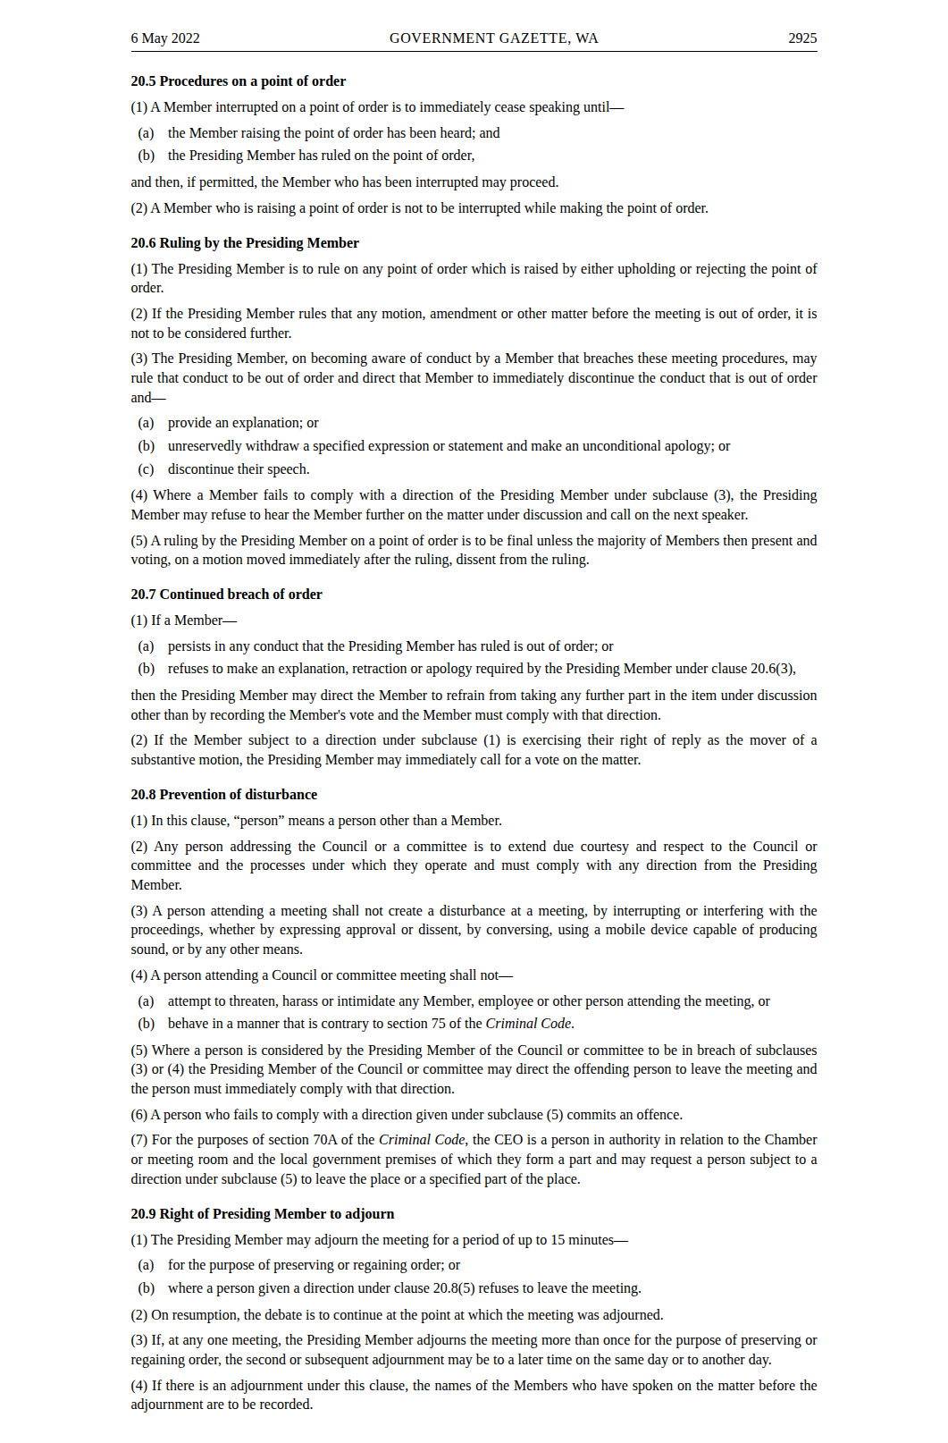6 May 2022 Government Gazette, WA 2925
20.5 Procedures on a point of order
(1) A Member interrupted on a point of order is to immediately cease speaking until—
(a) the Member raising the point of order has been heard; and
(b) the Presiding Member has ruled on the point of order,
and then, if permitted, the Member who has been interrupted may proceed.
(2) A Member who is raising a point of order is not to be interrupted while making the point of order.
20.6 Ruling by the Presiding Member
(1) The Presiding Member is to rule on any point of order which is raised by either upholding or rejecting the point of order.
(2) If the Presiding Member rules that any motion, amendment or other matter before the meeting is out of order, it is not to be considered further.
(3) The Presiding Member, on becoming aware of conduct by a Member that breaches these meeting procedures, may rule that conduct to be out of order and direct that Member to immediately discontinue the conduct that is out of order and—
(a) provide an explanation; or
(b) unreservedly withdraw a specified expression or statement and make an unconditional apology; or
(c) discontinue their speech.
(4) Where a Member fails to comply with a direction of the Presiding Member under subclause (3), the Presiding Member may refuse to hear the Member further on the matter under discussion and call on the next speaker.
(5) A ruling by the Presiding Member on a point of order is to be final unless the majority of Members then present and voting, on a motion moved immediately after the ruling, dissent from the ruling.
20.7 Continued breach of order
(1) If a Member—
(a) persists in any conduct that the Presiding Member has ruled is out of order; or
(b) refuses to make an explanation, retraction or apology required by the Presiding Member under clause 20.6(3),
then the Presiding Member may direct the Member to refrain from taking any further part in the item under discussion other than by recording the Member's vote and the Member must comply with that direction.
(2) If the Member subject to a direction under subclause (1) is exercising their right of reply as the mover of a substantive motion, the Presiding Member may immediately call for a vote on the matter.
20.8 Prevention of disturbance
(1) In this clause, “person” means a person other than a Member.
(2) Any person addressing the Council or a committee is to extend due courtesy and respect to the Council or committee and the processes under which they operate and must comply with any direction from the Presiding Member.
(3) A person attending a meeting shall not create a disturbance at a meeting, by interrupting or interfering with the proceedings, whether by expressing approval or dissent, by conversing, using a mobile device capable of producing sound, or by any other means.
(4) A person attending a Council or committee meeting shall not—
(a) attempt to threaten, harass or intimidate any Member, employee or other person attending the meeting, or
(b) behave in a manner that is contrary to section 75 of the Criminal Code.
(5) Where a person is considered by the Presiding Member of the Council or committee to be in breach of subclauses (3) or (4) the Presiding Member of the Council or committee may direct the offending person to leave the meeting and the person must immediately comply with that direction.
(6) A person who fails to comply with a direction given under subclause (5) commits an offence.
(7) For the purposes of section 70A of the Criminal Code, the CEO is a person in authority in relation to the Chamber or meeting room and the local government premises of which they form a part and may request a person subject to a direction under subclause (5) to leave the place or a specified part of the place.
20.9 Right of Presiding Member to adjourn
(1) The Presiding Member may adjourn the meeting for a period of up to 15 minutes—
(a) for the purpose of preserving or regaining order; or
(b) where a person given a direction under clause 20.8(5) refuses to leave the meeting.
(2) On resumption, the debate is to continue at the point at which the meeting was adjourned.
(3) If, at any one meeting, the Presiding Member adjourns the meeting more than once for the purpose of preserving or regaining order, the second or subsequent adjournment may be to a later time on the same day or to another day.
(4) If there is an adjournment under this clause, the names of the Members who have spoken on the matter before the adjournment are to be recorded.